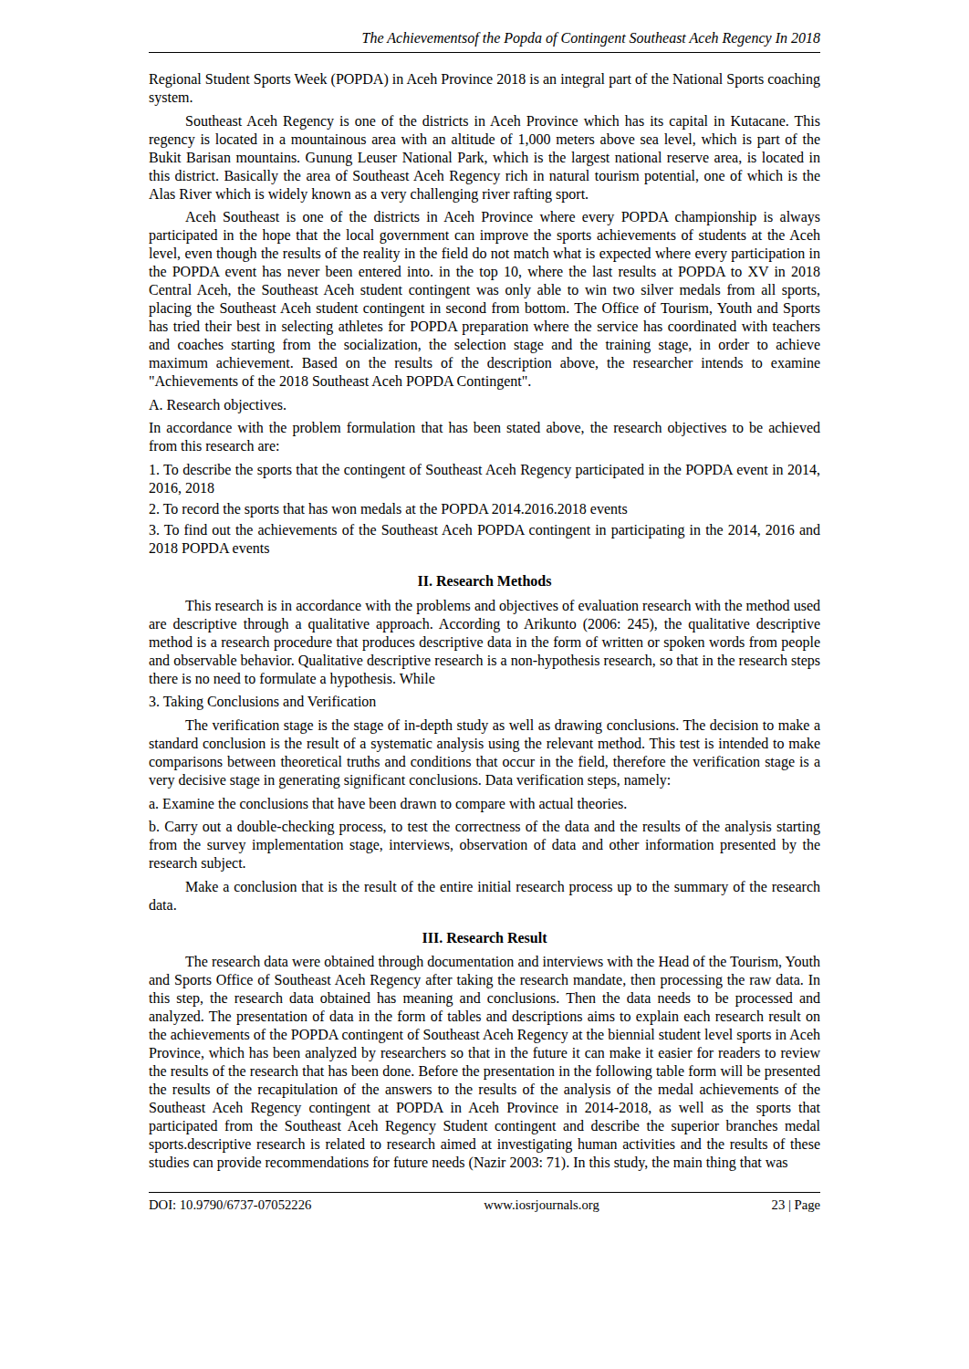The Achievementsof the Popda of Contingent Southeast Aceh Regency In 2018
Regional Student Sports Week (POPDA) in Aceh Province 2018 is an integral part of the National Sports coaching system.
Southeast Aceh Regency is one of the districts in Aceh Province which has its capital in Kutacane. This regency is located in a mountainous area with an altitude of 1,000 meters above sea level, which is part of the Bukit Barisan mountains. Gunung Leuser National Park, which is the largest national reserve area, is located in this district. Basically the area of Southeast Aceh Regency rich in natural tourism potential, one of which is the Alas River which is widely known as a very challenging river rafting sport.
Aceh Southeast is one of the districts in Aceh Province where every POPDA championship is always participated in the hope that the local government can improve the sports achievements of students at the Aceh level, even though the results of the reality in the field do not match what is expected where every participation in the POPDA event has never been entered into. in the top 10, where the last results at POPDA to XV in 2018 Central Aceh, the Southeast Aceh student contingent was only able to win two silver medals from all sports, placing the Southeast Aceh student contingent in second from bottom. The Office of Tourism, Youth and Sports has tried their best in selecting athletes for POPDA preparation where the service has coordinated with teachers and coaches starting from the socialization, the selection stage and the training stage, in order to achieve maximum achievement. Based on the results of the description above, the researcher intends to examine "Achievements of the 2018 Southeast Aceh POPDA Contingent".
A. Research objectives.
In accordance with the problem formulation that has been stated above, the research objectives to be achieved from this research are:
1. To describe the sports that the contingent of Southeast Aceh Regency participated in the POPDA event in 2014, 2016, 2018
2. To record the sports that has won medals at the POPDA 2014.2016.2018 events
3. To find out the achievements of the Southeast Aceh POPDA contingent in participating in the 2014, 2016 and 2018 POPDA events
II. Research Methods
This research is in accordance with the problems and objectives of evaluation research with the method used are descriptive through a qualitative approach. According to Arikunto (2006: 245), the qualitative descriptive method is a research procedure that produces descriptive data in the form of written or spoken words from people and observable behavior. Qualitative descriptive research is a non-hypothesis research, so that in the research steps there is no need to formulate a hypothesis. While
3. Taking Conclusions and Verification
The verification stage is the stage of in-depth study as well as drawing conclusions. The decision to make a standard conclusion is the result of a systematic analysis using the relevant method. This test is intended to make comparisons between theoretical truths and conditions that occur in the field, therefore the verification stage is a very decisive stage in generating significant conclusions. Data verification steps, namely:
a. Examine the conclusions that have been drawn to compare with actual theories.
b. Carry out a double-checking process, to test the correctness of the data and the results of the analysis starting from the survey implementation stage, interviews, observation of data and other information presented by the research subject.
Make a conclusion that is the result of the entire initial research process up to the summary of the research data.
III. Research Result
The research data were obtained through documentation and interviews with the Head of the Tourism, Youth and Sports Office of Southeast Aceh Regency after taking the research mandate, then processing the raw data. In this step, the research data obtained has meaning and conclusions. Then the data needs to be processed and analyzed. The presentation of data in the form of tables and descriptions aims to explain each research result on the achievements of the POPDA contingent of Southeast Aceh Regency at the biennial student level sports in Aceh Province, which has been analyzed by researchers so that in the future it can make it easier for readers to review the results of the research that has been done. Before the presentation in the following table form will be presented the results of the recapitulation of the answers to the results of the analysis of the medal achievements of the Southeast Aceh Regency contingent at POPDA in Aceh Province in 2014-2018, as well as the sports that participated from the Southeast Aceh Regency Student contingent and describe the superior branches medal sports.descriptive research is related to research aimed at investigating human activities and the results of these studies can provide recommendations for future needs (Nazir 2003: 71). In this study, the main thing that was
DOI: 10.9790/6737-07052226 www.iosrjournals.org 23 | Page